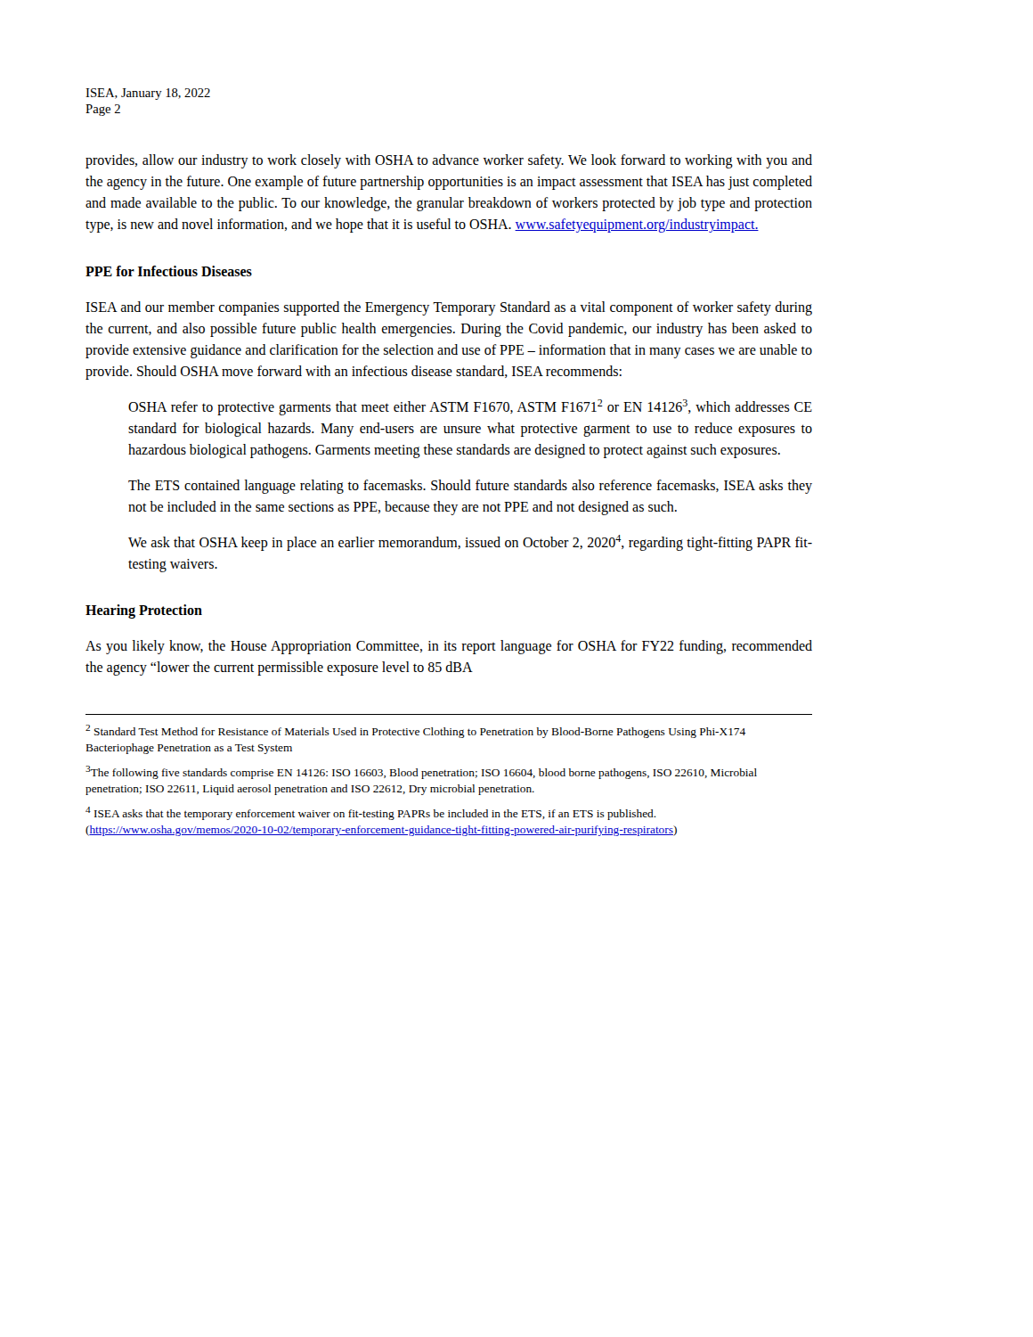ISEA, January 18, 2022
Page 2
provides, allow our industry to work closely with OSHA to advance worker safety. We look forward to working with you and the agency in the future. One example of future partnership opportunities is an impact assessment that ISEA has just completed and made available to the public. To our knowledge, the granular breakdown of workers protected by job type and protection type, is new and novel information, and we hope that it is useful to OSHA. www.safetyequipment.org/industryimpact.
PPE for Infectious Diseases
ISEA and our member companies supported the Emergency Temporary Standard as a vital component of worker safety during the current, and also possible future public health emergencies. During the Covid pandemic, our industry has been asked to provide extensive guidance and clarification for the selection and use of PPE – information that in many cases we are unable to provide. Should OSHA move forward with an infectious disease standard, ISEA recommends:
OSHA refer to protective garments that meet either ASTM F1670, ASTM F16712 or EN 141263, which addresses CE standard for biological hazards. Many end-users are unsure what protective garment to use to reduce exposures to hazardous biological pathogens. Garments meeting these standards are designed to protect against such exposures.
The ETS contained language relating to facemasks. Should future standards also reference facemasks, ISEA asks they not be included in the same sections as PPE, because they are not PPE and not designed as such.
We ask that OSHA keep in place an earlier memorandum, issued on October 2, 20204, regarding tight-fitting PAPR fit-testing waivers.
Hearing Protection
As you likely know, the House Appropriation Committee, in its report language for OSHA for FY22 funding, recommended the agency “lower the current permissible exposure level to 85 dBA
2 Standard Test Method for Resistance of Materials Used in Protective Clothing to Penetration by Blood-Borne Pathogens Using Phi-X174 Bacteriophage Penetration as a Test System
3 The following five standards comprise EN 14126: ISO 16603, Blood penetration; ISO 16604, blood borne pathogens, ISO 22610, Microbial penetration; ISO 22611, Liquid aerosol penetration and ISO 22612, Dry microbial penetration.
4 ISEA asks that the temporary enforcement waiver on fit-testing PAPRs be included in the ETS, if an ETS is published. (https://www.osha.gov/memos/2020-10-02/temporary-enforcement-guidance-tight-fitting-powered-air-purifying-respirators)